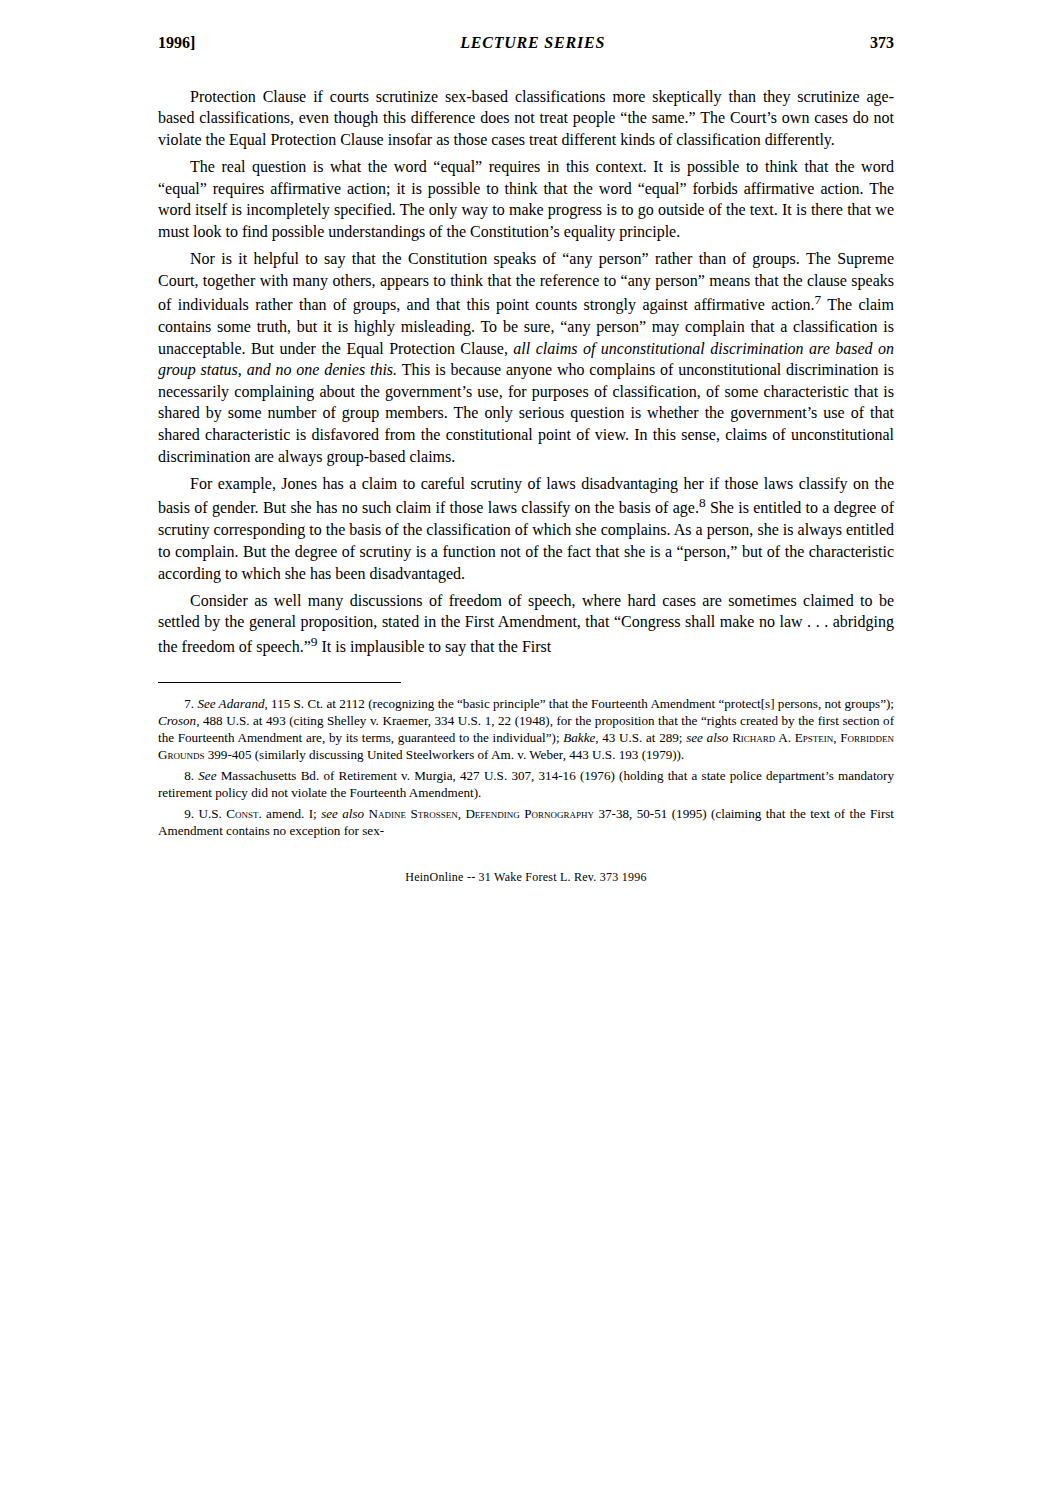1996] LECTURE SERIES 373
Protection Clause if courts scrutinize sex-based classifications more skeptically than they scrutinize age-based classifications, even though this difference does not treat people “the same.” The Court’s own cases do not violate the Equal Protection Clause insofar as those cases treat different kinds of classification differently.
The real question is what the word “equal” requires in this context. It is possible to think that the word “equal” requires affirmative action; it is possible to think that the word “equal” forbids affirmative action. The word itself is incompletely specified. The only way to make progress is to go outside of the text. It is there that we must look to find possible understandings of the Constitution’s equality principle.
Nor is it helpful to say that the Constitution speaks of “any person” rather than of groups. The Supreme Court, together with many others, appears to think that the reference to “any person” means that the clause speaks of individuals rather than of groups, and that this point counts strongly against affirmative action.7 The claim contains some truth, but it is highly misleading. To be sure, “any person” may complain that a classification is unacceptable. But under the Equal Protection Clause, all claims of unconstitutional discrimination are based on group status, and no one denies this. This is because anyone who complains of unconstitutional discrimination is necessarily complaining about the government’s use, for purposes of classification, of some characteristic that is shared by some number of group members. The only serious question is whether the government’s use of that shared characteristic is disfavored from the constitutional point of view. In this sense, claims of unconstitutional discrimination are always group-based claims.
For example, Jones has a claim to careful scrutiny of laws disadvantaging her if those laws classify on the basis of gender. But she has no such claim if those laws classify on the basis of age.8 She is entitled to a degree of scrutiny corresponding to the basis of the classification of which she complains. As a person, she is always entitled to complain. But the degree of scrutiny is a function not of the fact that she is a “person,” but of the characteristic according to which she has been disadvantaged.
Consider as well many discussions of freedom of speech, where hard cases are sometimes claimed to be settled by the general proposition, stated in the First Amendment, that “Congress shall make no law . . . abridging the freedom of speech.”9 It is implausible to say that the First
7. See Adarand, 115 S. Ct. at 2112 (recognizing the “basic principle” that the Fourteenth Amendment “protect[s] persons, not groups”); Croson, 488 U.S. at 493 (citing Shelley v. Kraemer, 334 U.S. 1, 22 (1948), for the proposition that the “rights created by the first section of the Fourteenth Amendment are, by its terms, guaranteed to the individual”); Bakke, 43 U.S. at 289; see also Richard A. Epstein, Forbidden Grounds 399-405 (similarly discussing United Steelworkers of Am. v. Weber, 443 U.S. 193 (1979)).
8. See Massachusetts Bd. of Retirement v. Murgia, 427 U.S. 307, 314-16 (1976) (holding that a state police department’s mandatory retirement policy did not violate the Fourteenth Amendment).
9. U.S. Const. amend. I; see also Nadine Strossen, Defending Pornography 37-38, 50-51 (1995) (claiming that the text of the First Amendment contains no exception for sex-
HeinOnline -- 31 Wake Forest L. Rev. 373 1996